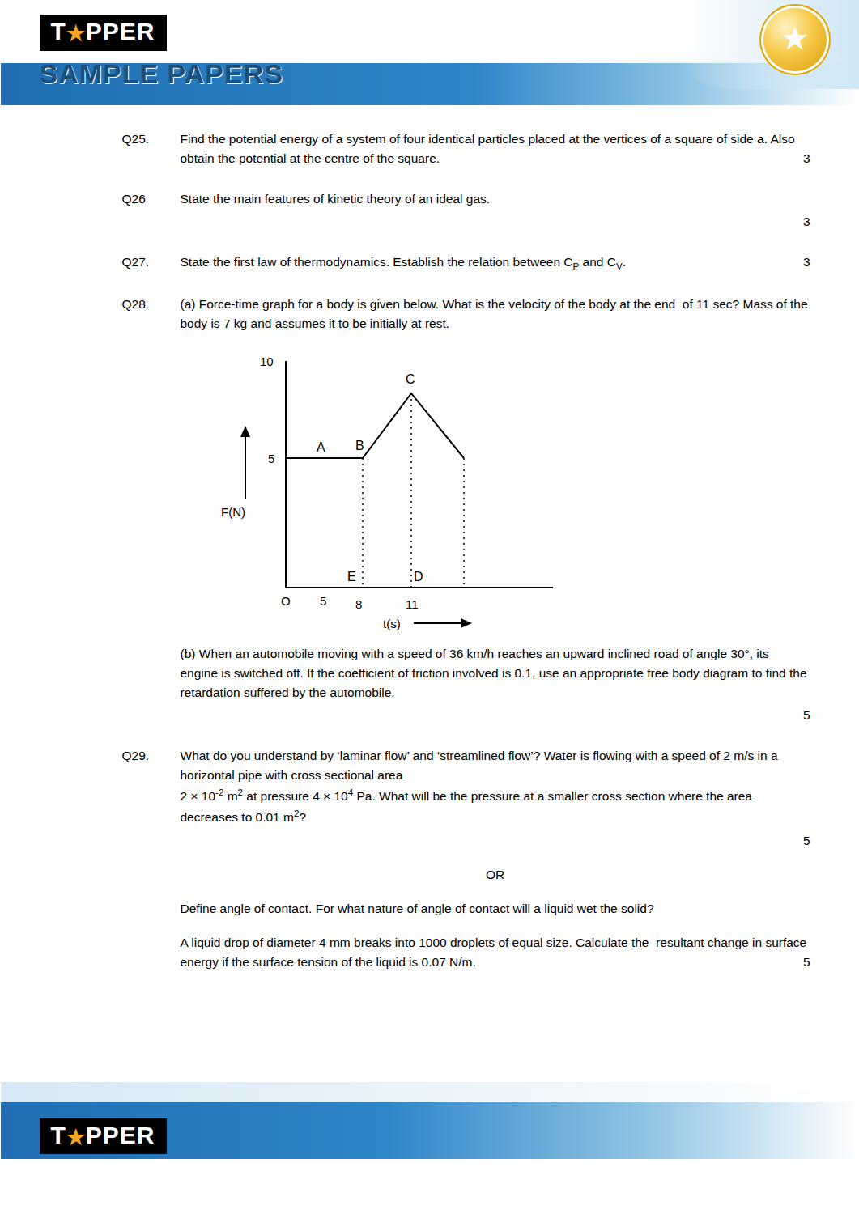T★PPER
SAMPLE PAPERS
Q25.
Find the potential energy of a system of four identical particles placed at the vertices of a square of side a. Also obtain the potential at the centre of the square.3
Q26
State the main features of kinetic theory of an ideal gas.
3
Q27.
State the first law of thermodynamics. Establish the relation between CP and CV.3
Q28.
(a) Force-time graph for a body is given below. What is the velocity of the body at the end of 11 sec? Mass of the body is 7 kg and assumes it to be initially at rest.
10 5 F(N) O 5 8 11 t(s) A B C D E
(b) When an automobile moving with a speed of 36 km/h reaches an upward inclined road of angle 30°, its engine is switched off. If the coefficient of friction involved is 0.1, use an appropriate free body diagram to find the retardation suffered by the automobile.
5
Q29.
What do you understand by ‘laminar flow’ and ‘streamlined flow’? Water is flowing with a speed of 2 m/s in a horizontal pipe with cross sectional area
2 × 10-2 m2 at pressure 4 × 104 Pa. What will be the pressure at a smaller cross section where the area decreases to 0.01 m2?
5
OR
Define angle of contact. For what nature of angle of contact will a liquid wet the solid?
A liquid drop of diameter 4 mm breaks into 1000 droplets of equal size. Calculate the resultant change in surface energy if the surface tension of the liquid is 0.07 N/m.5
T★PPER